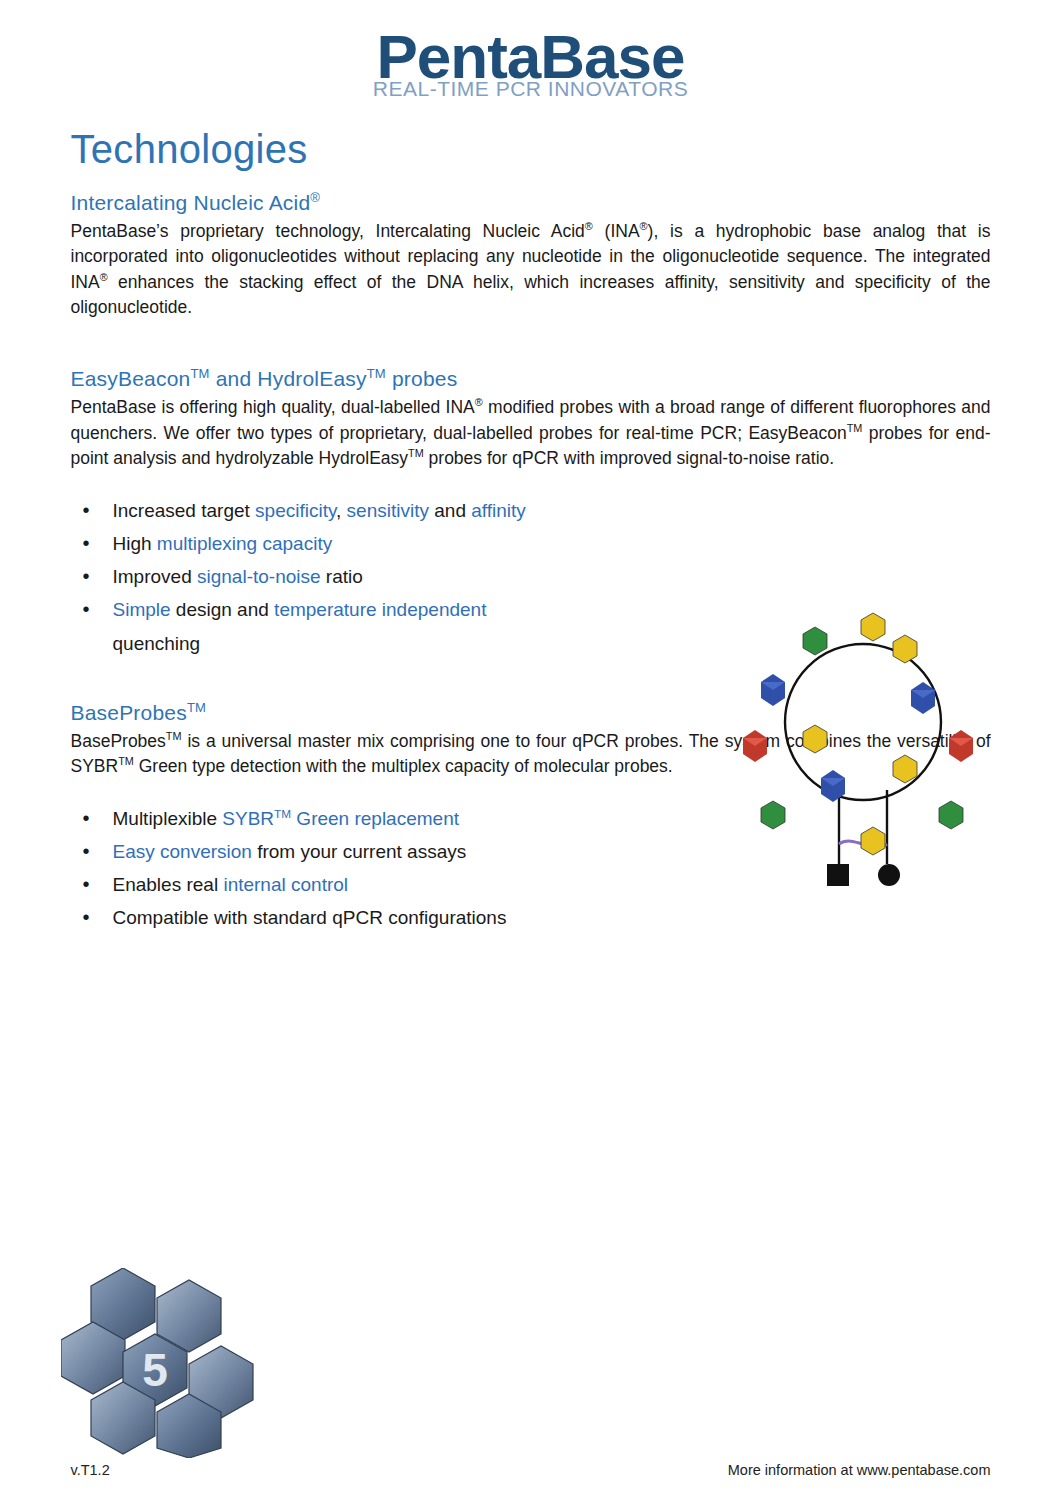Penta Base
REAL-TIME PCR INNOVATORS
Technologies
Intercalating Nucleic Acid®
PentaBase’s proprietary technology, Intercalating Nucleic Acid® (INA®), is a hydrophobic base analog that is incorporated into oligonucleotides without replacing any nucleotide in the oligonucleotide sequence. The integrated INA® enhances the stacking effect of the DNA helix, which increases affinity, sensitivity and specificity of the oligonucleotide.
EasyBeaconTM and HydrolEasyTM probes
PentaBase is offering high quality, dual-labelled INA® modified probes with a broad range of different fluorophores and quenchers. We offer two types of proprietary, dual-labelled probes for real-time PCR; EasyBeaconTM probes for end-point analysis and hydrolyzable HydrolEasyTM probes for qPCR with improved signal-to-noise ratio.
Increased target specificity, sensitivity and affinity
High multiplexing capacity
Improved signal-to-noise ratio
Simple design and temperature independent
quenching
BaseProbesTM
BaseProbesTM is a universal master mix comprising one to four qPCR probes. The system combines the versatility of SYBRTM Green type detection with the multiplex capacity of molecular probes.
Multiplexible SYBRTM Green replacement
Easy conversion from your current assays
Enables real internal control
Compatible with standard qPCR configurations
5
v.T1.2 More information at www.pentabase.com